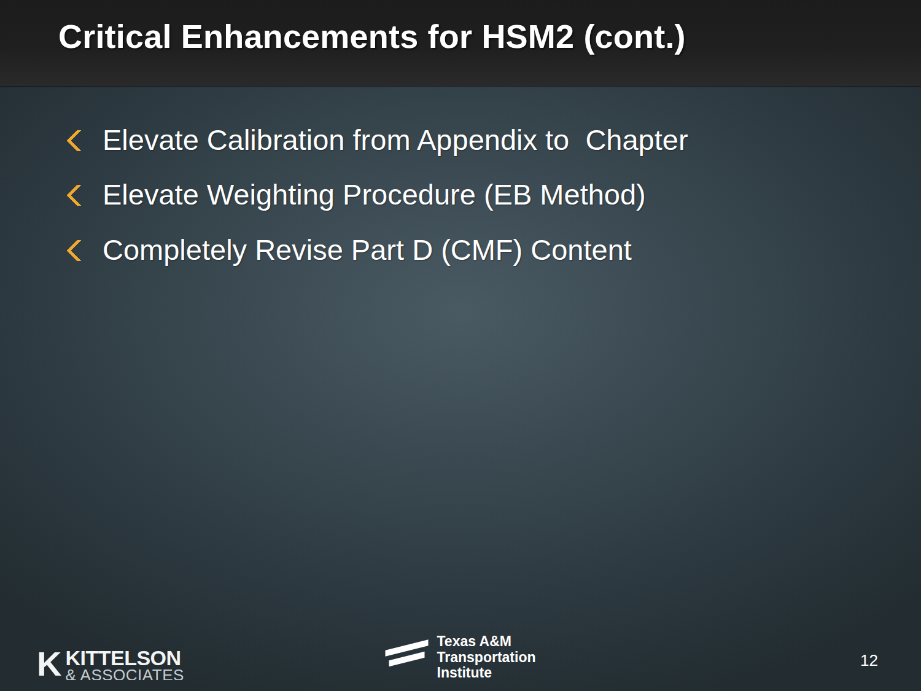Critical Enhancements for HSM2 (cont.)
Elevate Calibration from Appendix to Chapter
Elevate Weighting Procedure (EB Method)
Completely Revise Part D (CMF) Content
K
KITTELSON & ASSOCIATES
Texas A&M
Transportation
Institute
12